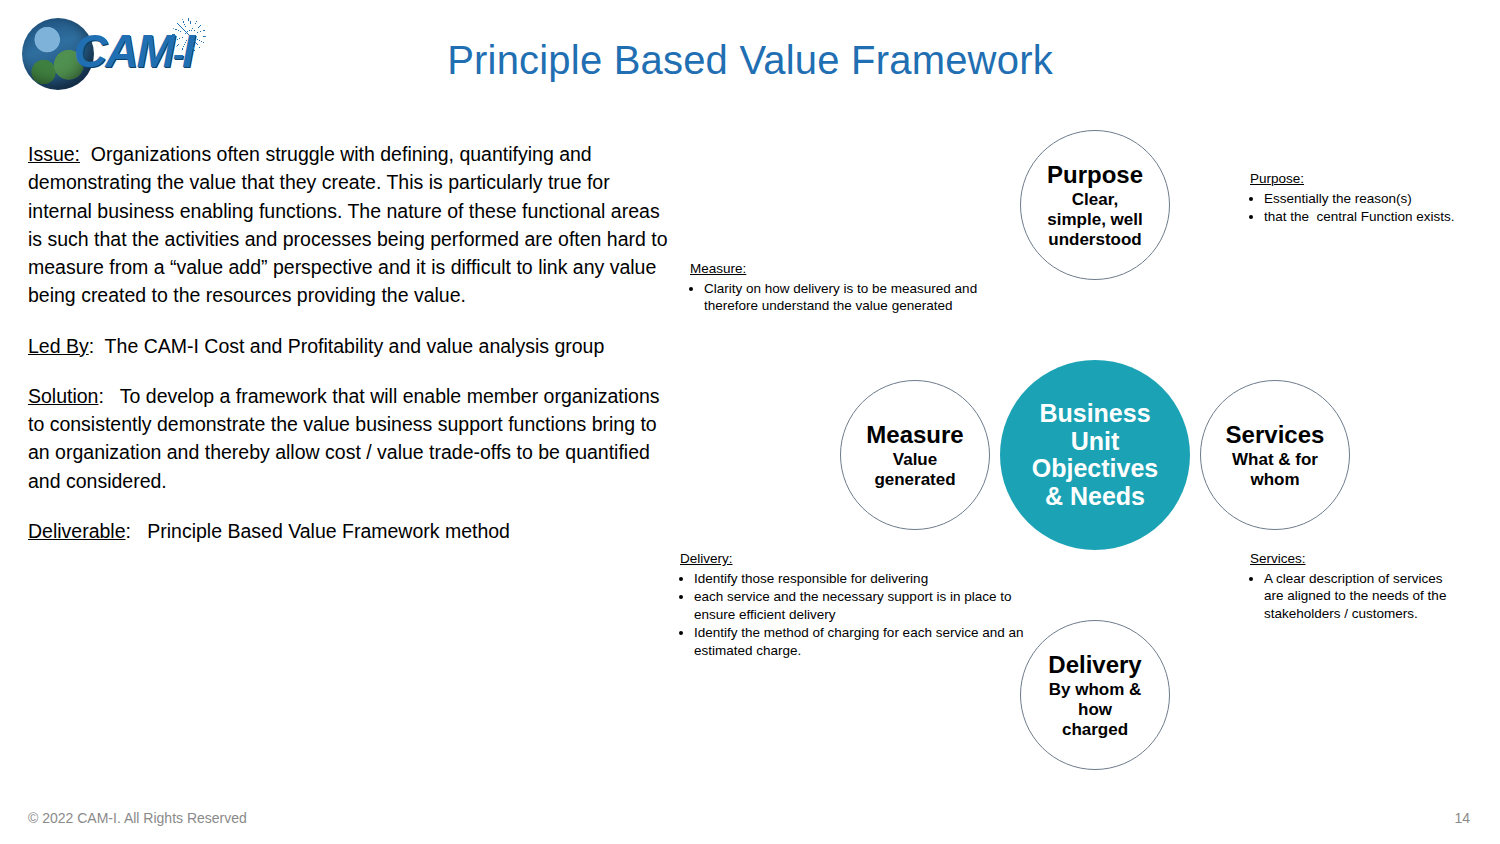CAM-I
Principle Based Value Framework
Issue: Organizations often struggle with defining, quantifying and demonstrating the value that they create. This is particularly true for internal business enabling functions. The nature of these functional areas is such that the activities and processes being performed are often hard to measure from a “value add” perspective and it is difficult to link any value being created to the resources providing the value.
Led By: The CAM-I Cost and Profitability and value analysis group
Solution: To develop a framework that will enable member organizations to consistently demonstrate the value business support functions bring to an organization and thereby allow cost / value trade-offs to be quantified and considered.
Deliverable: Principle Based Value Framework method
Purpose:
Essentially the reason(s)
that the central Function exists.
Measure:
Clarity on how delivery is to be measured and therefore understand the value generated
Services:
A clear description of services are aligned to the needs of the stakeholders / customers.
Delivery:
Identify those responsible for delivering
each service and the necessary support is in place to ensure efficient delivery
Identify the method of charging for each service and an estimated charge.
Purpose Clear,
simple, well
understood
Measure Value
generated
Services What & for
whom
Delivery By whom &
how
charged
Business
Unit
Objectives
& Needs
© 2022 CAM-I. All Rights Reserved
14